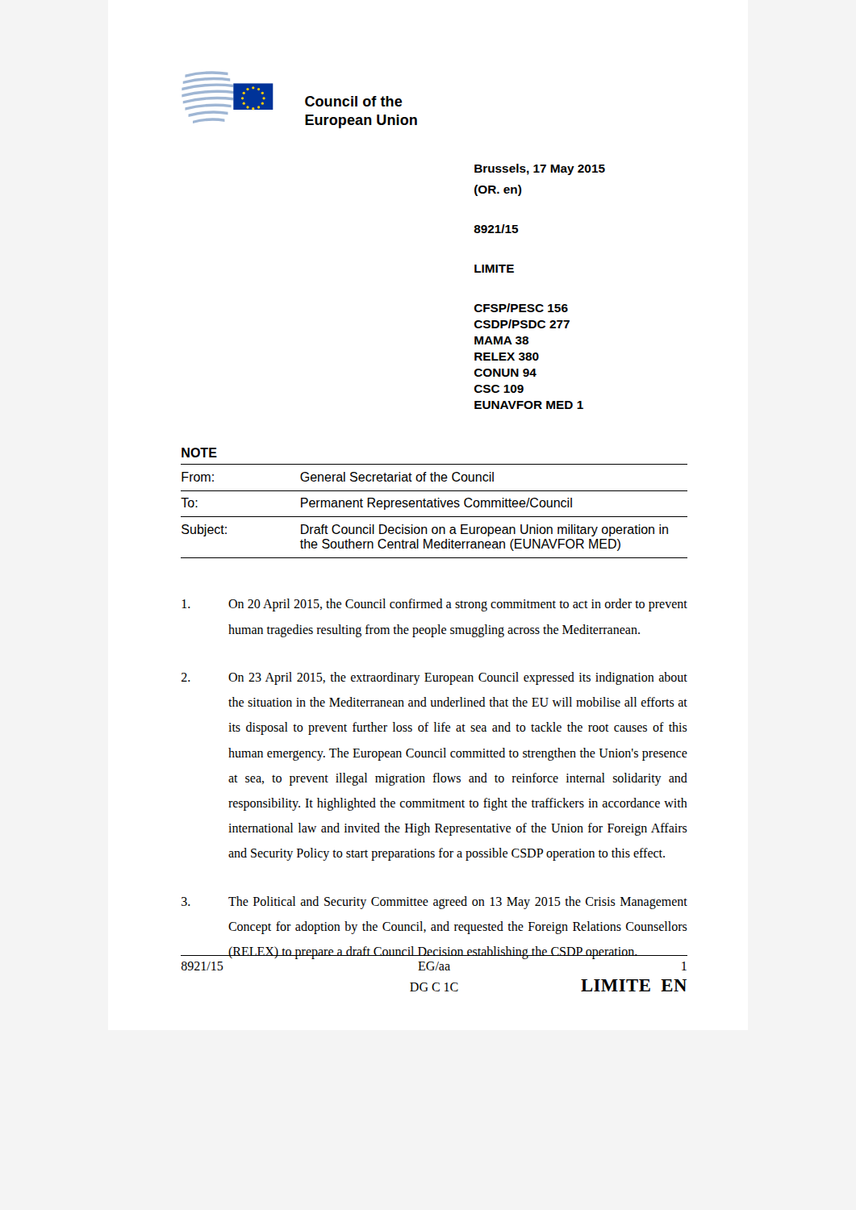Council of the
European Union
Brussels, 17 May 2015
(OR. en)
8921/15
LIMITE
CFSP/PESC 156
CSDP/PSDC 277
MAMA 38
RELEX 380
CONUN 94
CSC 109
EUNAVFOR MED 1
NOTE
| From: | General Secretariat of the Council |
| To: | Permanent Representatives Committee/Council |
| Subject: | Draft Council Decision on a European Union military operation in the Southern Central Mediterranean (EUNAVFOR MED) |
1. On 20 April 2015, the Council confirmed a strong commitment to act in order to prevent human tragedies resulting from the people smuggling across the Mediterranean.
2. On 23 April 2015, the extraordinary European Council expressed its indignation about the situation in the Mediterranean and underlined that the EU will mobilise all efforts at its disposal to prevent further loss of life at sea and to tackle the root causes of this human emergency. The European Council committed to strengthen the Union's presence at sea, to prevent illegal migration flows and to reinforce internal solidarity and responsibility. It highlighted the commitment to fight the traffickers in accordance with international law and invited the High Representative of the Union for Foreign Affairs and Security Policy to start preparations for a possible CSDP operation to this effect.
3. The Political and Security Committee agreed on 13 May 2015 the Crisis Management Concept for adoption by the Council, and requested the Foreign Relations Counsellors (RELEX) to prepare a draft Council Decision establishing the CSDP operation.
8921/15
EG/aa
1
DG C 1C
LIMITE EN